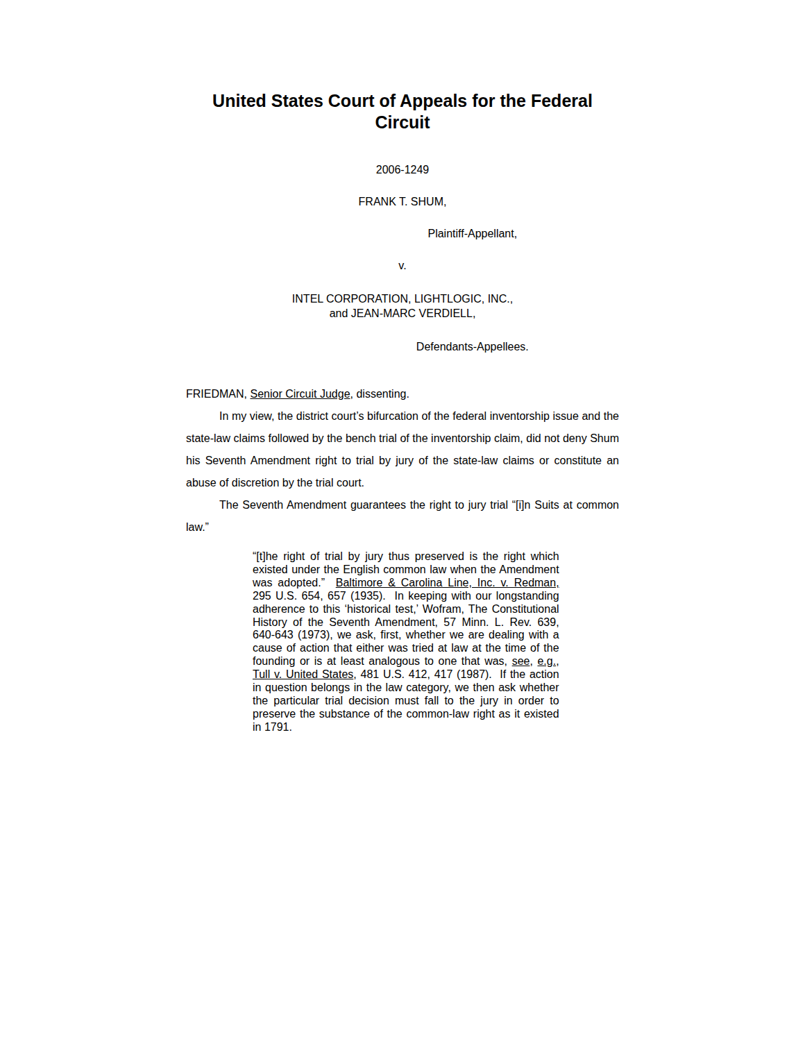United States Court of Appeals for the Federal Circuit
2006-1249
FRANK T. SHUM,
Plaintiff-Appellant,
v.
INTEL CORPORATION, LIGHTLOGIC, INC.,
and JEAN-MARC VERDIELL,
Defendants-Appellees.
FRIEDMAN, Senior Circuit Judge, dissenting.
In my view, the district court’s bifurcation of the federal inventorship issue and the state-law claims followed by the bench trial of the inventorship claim, did not deny Shum his Seventh Amendment right to trial by jury of the state-law claims or constitute an abuse of discretion by the trial court.
The Seventh Amendment guarantees the right to jury trial “[i]n Suits at common law.”
“[t]he right of trial by jury thus preserved is the right which existed under the English common law when the Amendment was adopted.” Baltimore & Carolina Line, Inc. v. Redman, 295 U.S. 654, 657 (1935). In keeping with our longstanding adherence to this ‘historical test,’ Wofram, The Constitutional History of the Seventh Amendment, 57 Minn. L. Rev. 639, 640-643 (1973), we ask, first, whether we are dealing with a cause of action that either was tried at law at the time of the founding or is at least analogous to one that was, see, e.g., Tull v. United States, 481 U.S. 412, 417 (1987). If the action in question belongs in the law category, we then ask whether the particular trial decision must fall to the jury in order to preserve the substance of the common-law right as it existed in 1791.